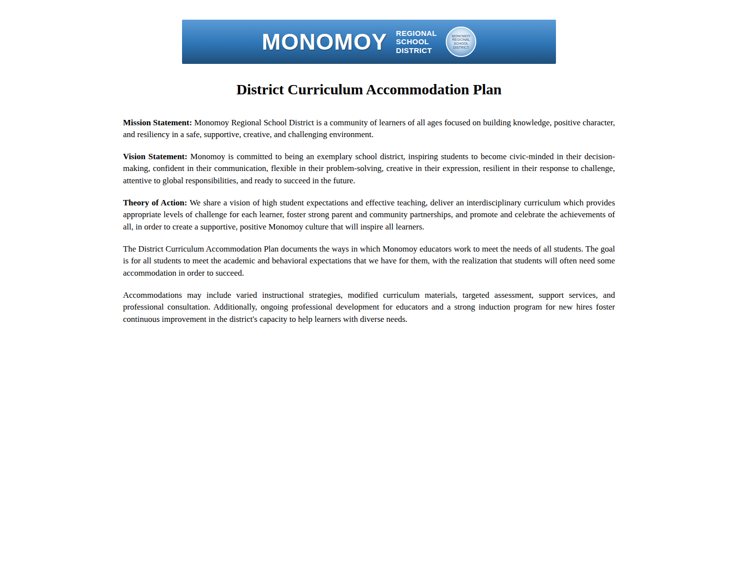MONOMOY REGIONAL
SCHOOL
DISTRICT MONOMOY
REGIONAL
SCHOOL
DISTRICT
District Curriculum Accommodation Plan
Mission Statement: Monomoy Regional School District is a community of learners of all ages focused on building knowledge, positive character, and resiliency in a safe, supportive, creative, and challenging environment.
Vision Statement: Monomoy is committed to being an exemplary school district, inspiring students to become civic-minded in their decision-making, confident in their communication, flexible in their problem-solving, creative in their expression, resilient in their response to challenge, attentive to global responsibilities, and ready to succeed in the future.
Theory of Action: We share a vision of high student expectations and effective teaching, deliver an interdisciplinary curriculum which provides appropriate levels of challenge for each learner, foster strong parent and community partnerships, and promote and celebrate the achievements of all, in order to create a supportive, positive Monomoy culture that will inspire all learners.
The District Curriculum Accommodation Plan documents the ways in which Monomoy educators work to meet the needs of all students. The goal is for all students to meet the academic and behavioral expectations that we have for them, with the realization that students will often need some accommodation in order to succeed.
Accommodations may include varied instructional strategies, modified curriculum materials, targeted assessment, support services, and professional consultation. Additionally, ongoing professional development for educators and a strong induction program for new hires foster continuous improvement in the district's capacity to help learners with diverse needs.